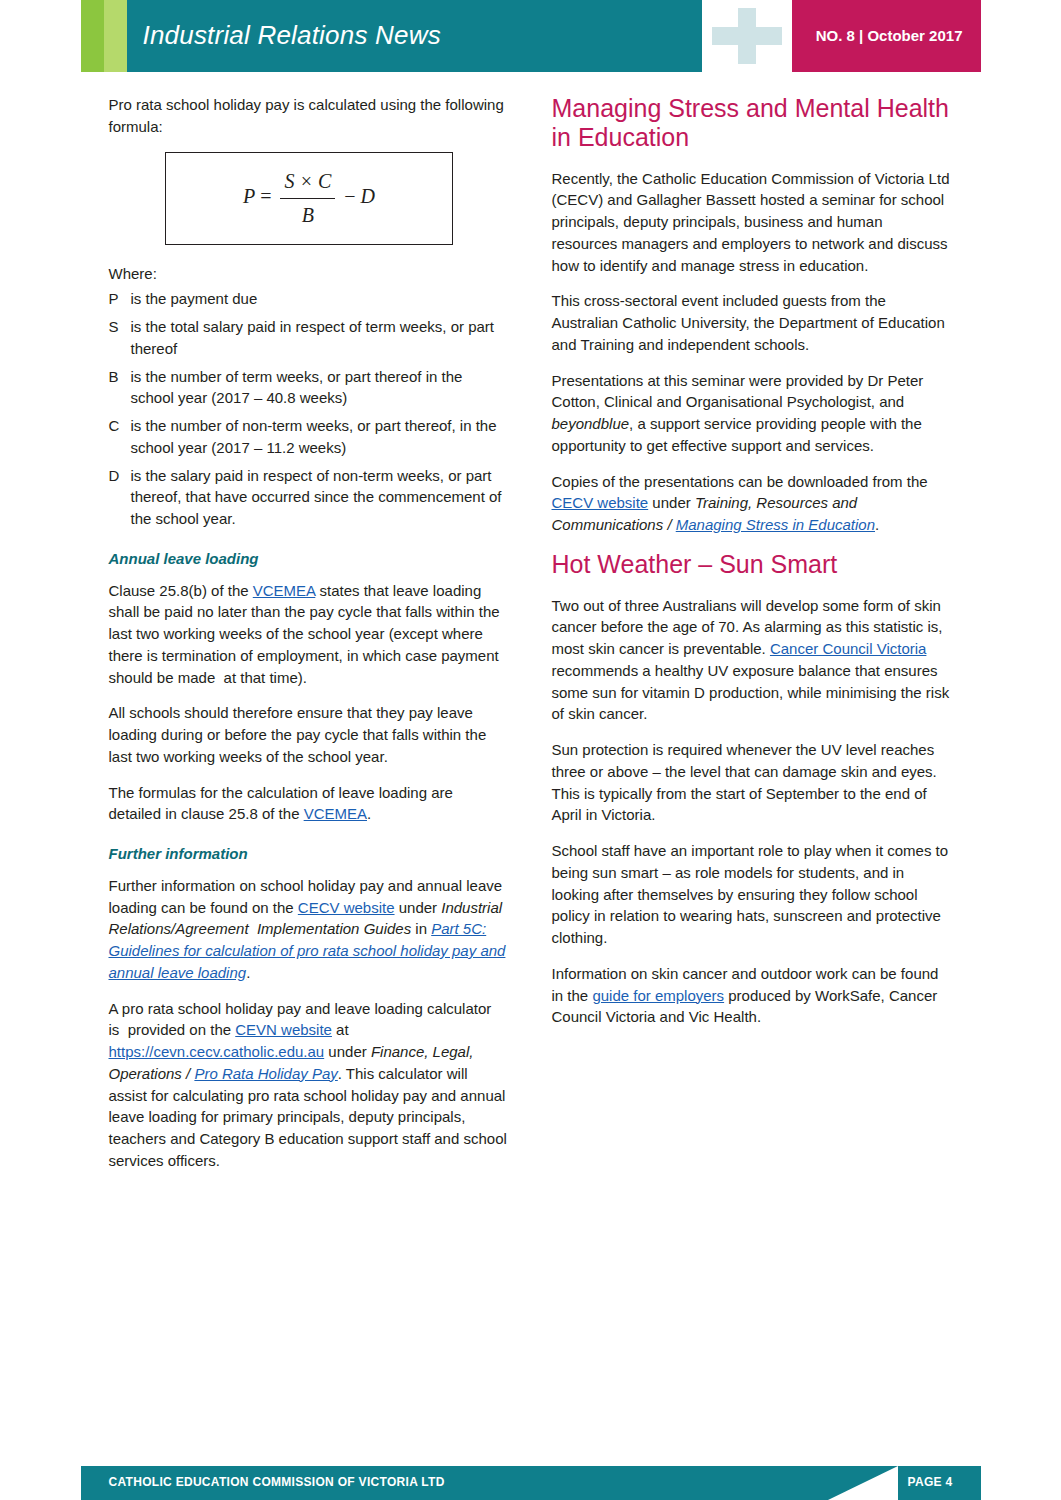Industrial Relations News
NO. 8 | October 2017
Pro rata school holiday pay is calculated using the following formula:
P = S × C B − D
Where:
P
is the payment due
S
is the total salary paid in respect of term weeks, or part thereof
B
is the number of term weeks, or part thereof in the school year (2017 – 40.8 weeks)
C
is the number of non-term weeks, or part thereof, in the school year (2017 – 11.2 weeks)
D
is the salary paid in respect of non-term weeks, or part thereof, that have occurred since the commencement of the school year.
Annual leave loading
Clause 25.8(b) of the VCEMEA states that leave loading shall be paid no later than the pay cycle that falls within the last two working weeks of the school year (except where there is termination of employment, in which case payment should be made at that time).
All schools should therefore ensure that they pay leave loading during or before the pay cycle that falls within the last two working weeks of the school year.
The formulas for the calculation of leave loading are detailed in clause 25.8 of the VCEMEA.
Further information
Further information on school holiday pay and annual leave loading can be found on the CECV website under Industrial Relations/Agreement Implementation Guides in Part 5C: Guidelines for calculation of pro rata school holiday pay and annual leave loading.
A pro rata school holiday pay and leave loading calculator is provided on the CEVN website at https://cevn.cecv.catholic.edu.au under Finance, Legal, Operations / Pro Rata Holiday Pay. This calculator will assist for calculating pro rata school holiday pay and annual leave loading for primary principals, deputy principals, teachers and Category B education support staff and school services officers.
Managing Stress and Mental Health in Education
Recently, the Catholic Education Commission of Victoria Ltd (CECV) and Gallagher Bassett hosted a seminar for school principals, deputy principals, business and human resources managers and employers to network and discuss how to identify and manage stress in education.
This cross-sectoral event included guests from the Australian Catholic University, the Department of Education and Training and independent schools.
Presentations at this seminar were provided by Dr Peter Cotton, Clinical and Organisational Psychologist, and beyondblue, a support service providing people with the opportunity to get effective support and services.
Copies of the presentations can be downloaded from the CECV website under Training, Resources and Communications / Managing Stress in Education.
Hot Weather – Sun Smart
Two out of three Australians will develop some form of skin cancer before the age of 70. As alarming as this statistic is, most skin cancer is preventable. Cancer Council Victoria recommends a healthy UV exposure balance that ensures some sun for vitamin D production, while minimising the risk of skin cancer.
Sun protection is required whenever the UV level reaches three or above – the level that can damage skin and eyes. This is typically from the start of September to the end of April in Victoria.
School staff have an important role to play when it comes to being sun smart – as role models for students, and in looking after themselves by ensuring they follow school policy in relation to wearing hats, sunscreen and protective clothing.
Information on skin cancer and outdoor work can be found in the guide for employers produced by WorkSafe, Cancer Council Victoria and Vic Health.
CATHOLIC EDUCATION COMMISSION OF VICTORIA LTD
PAGE 4